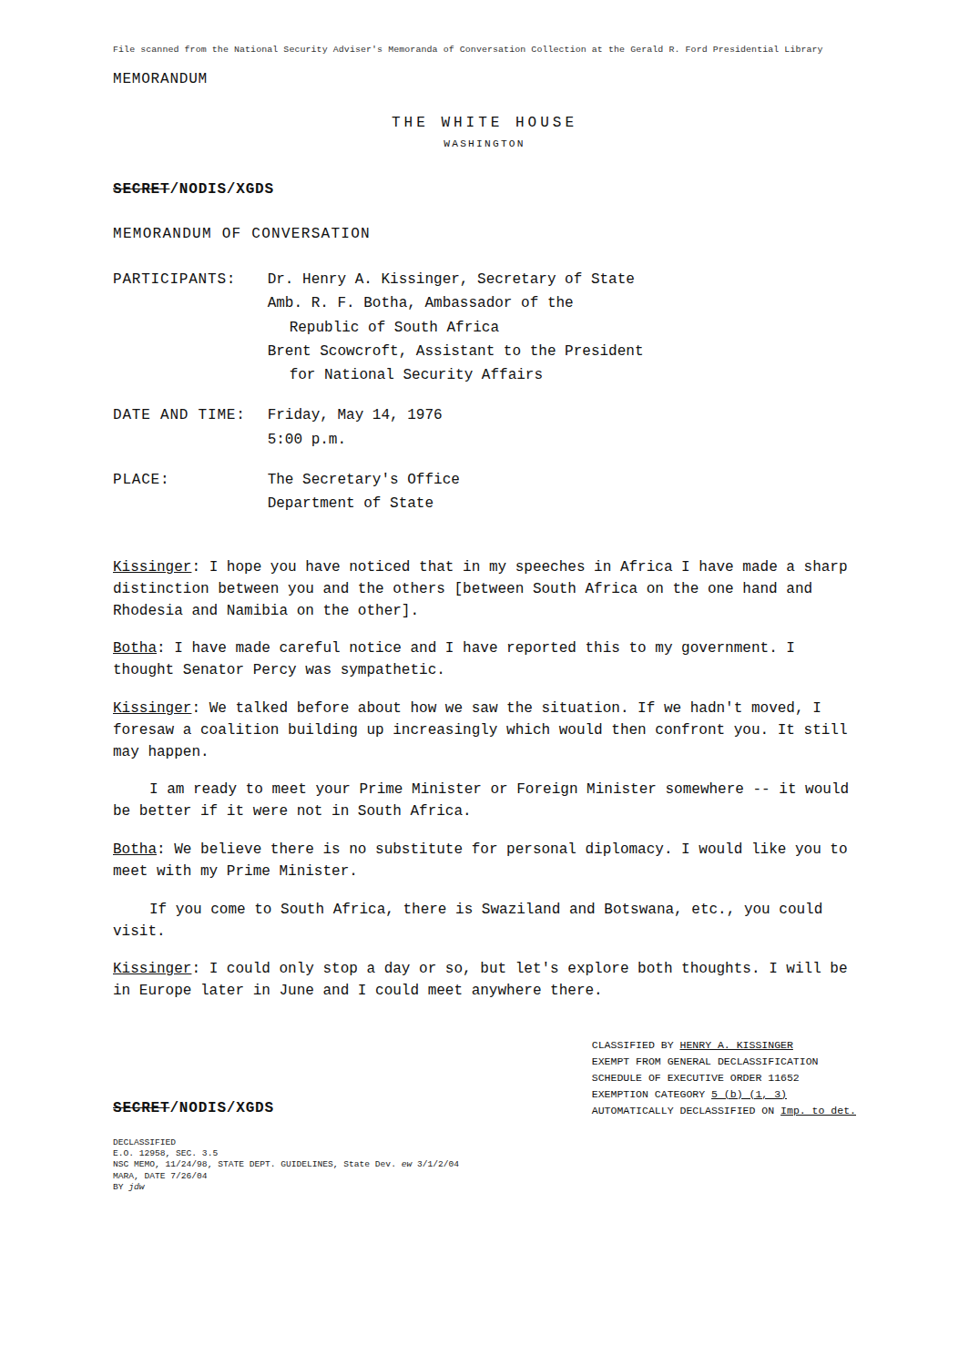File scanned from the National Security Adviser's Memoranda of Conversation Collection at the Gerald R. Ford Presidential Library
MEMORANDUM
THE WHITE HOUSE
WASHINGTON
SECRET/NODIS/XGDS
MEMORANDUM OF CONVERSATION
| PARTICIPANTS: | Dr. Henry A. Kissinger, Secretary of State Amb. R. F. Botha, Ambassador of the Republic of South Africa Brent Scowcroft, Assistant to the President for National Security Affairs |
| DATE AND TIME: | Friday, May 14, 1976 5:00 p.m. |
| PLACE: | The Secretary's Office Department of State |
Kissinger: I hope you have noticed that in my speeches in Africa I have made a sharp distinction between you and the others [between South Africa on the one hand and Rhodesia and Namibia on the other].
Botha: I have made careful notice and I have reported this to my government. I thought Senator Percy was sympathetic.
Kissinger: We talked before about how we saw the situation. If we hadn't moved, I foresaw a coalition building up increasingly which would then confront you. It still may happen.
I am ready to meet your Prime Minister or Foreign Minister somewhere -- it would be better if it were not in South Africa.
Botha: We believe there is no substitute for personal diplomacy. I would like you to meet with my Prime Minister.
If you come to South Africa, there is Swaziland and Botswana, etc., you could visit.
Kissinger: I could only stop a day or so, but let's explore both thoughts. I will be in Europe later in June and I could meet anywhere there.
SECRET/NODIS/XGDS
CLASSIFIED BY HENRY A. KISSINGER
EXEMPT FROM GENERAL DECLASSIFICATION
SCHEDULE OF EXECUTIVE ORDER 11652
EXEMPTION CATEGORY 5 (b) (1, 3)
AUTOMATICALLY DECLASSIFIED ON Imp. to det.
DECLASSIFIED
E.O. 12958, SEC. 3.5
NSC MEMO, 11/24/98, STATE DEPT. GUIDELINES, State Dev. ew 3/1/2/04
MARA, DATE 7/26/04
BY jdw